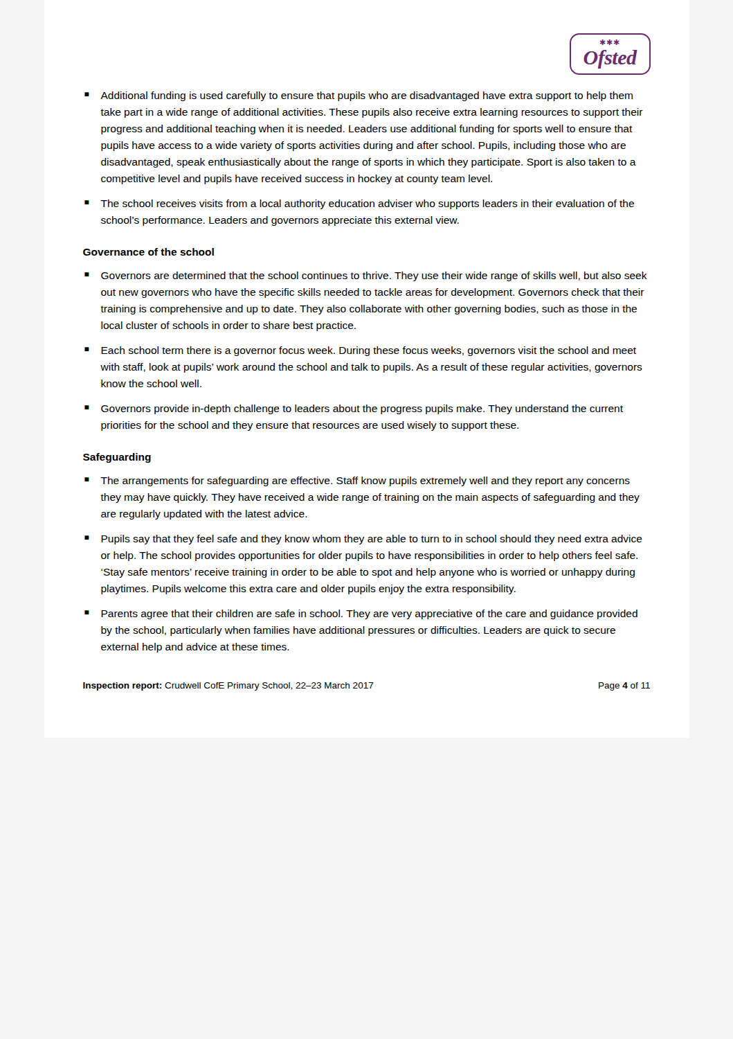✱✱✱ Ofsted
Additional funding is used carefully to ensure that pupils who are disadvantaged have extra support to help them take part in a wide range of additional activities. These pupils also receive extra learning resources to support their progress and additional teaching when it is needed. Leaders use additional funding for sports well to ensure that pupils have access to a wide variety of sports activities during and after school. Pupils, including those who are disadvantaged, speak enthusiastically about the range of sports in which they participate. Sport is also taken to a competitive level and pupils have received success in hockey at county team level.
The school receives visits from a local authority education adviser who supports leaders in their evaluation of the school’s performance. Leaders and governors appreciate this external view.
Governance of the school
Governors are determined that the school continues to thrive. They use their wide range of skills well, but also seek out new governors who have the specific skills needed to tackle areas for development. Governors check that their training is comprehensive and up to date. They also collaborate with other governing bodies, such as those in the local cluster of schools in order to share best practice.
Each school term there is a governor focus week. During these focus weeks, governors visit the school and meet with staff, look at pupils’ work around the school and talk to pupils. As a result of these regular activities, governors know the school well.
Governors provide in-depth challenge to leaders about the progress pupils make. They understand the current priorities for the school and they ensure that resources are used wisely to support these.
Safeguarding
The arrangements for safeguarding are effective. Staff know pupils extremely well and they report any concerns they may have quickly. They have received a wide range of training on the main aspects of safeguarding and they are regularly updated with the latest advice.
Pupils say that they feel safe and they know whom they are able to turn to in school should they need extra advice or help. The school provides opportunities for older pupils to have responsibilities in order to help others feel safe. ‘Stay safe mentors’ receive training in order to be able to spot and help anyone who is worried or unhappy during playtimes. Pupils welcome this extra care and older pupils enjoy the extra responsibility.
Parents agree that their children are safe in school. They are very appreciative of the care and guidance provided by the school, particularly when families have additional pressures or difficulties. Leaders are quick to secure external help and advice at these times.
Inspection report: Crudwell CofE Primary School, 22–23 March 2017
Page 4 of 11